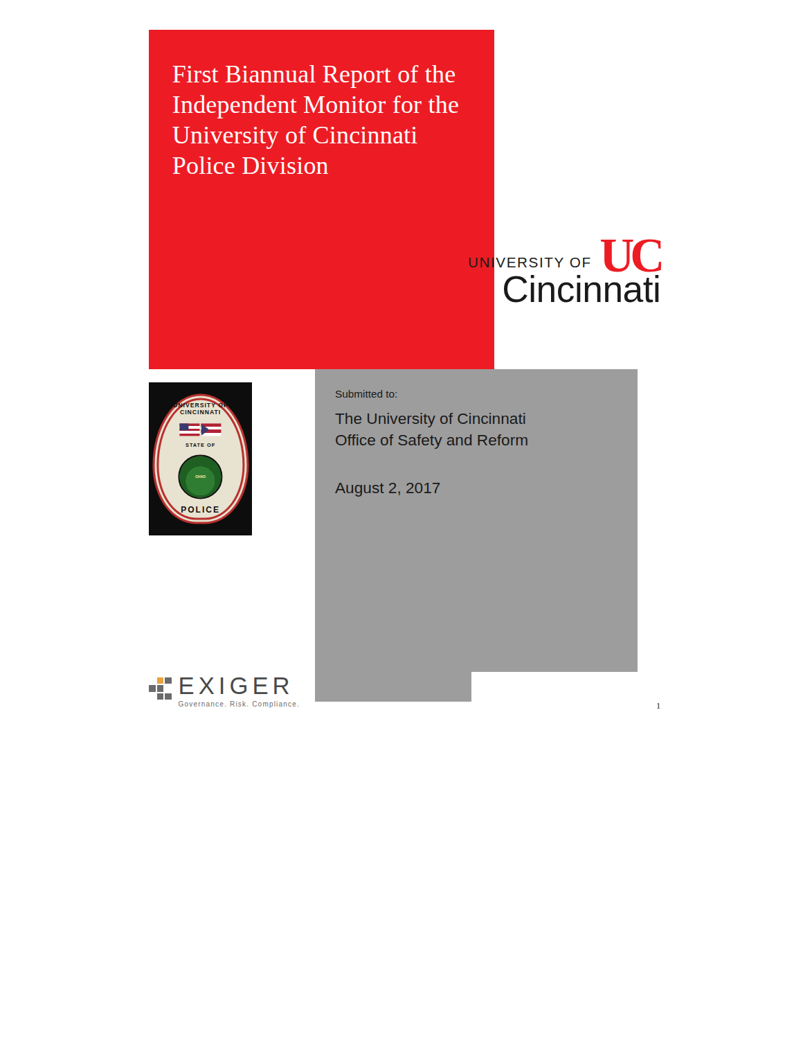First Biannual Report of the Independent Monitor for the University of Cincinnati Police Division
UNIVERSITY OF UC
Cincinnati
UNIVERSITY OF CINCINNATI
STATE OF
OHIO
POLICE
Submitted to:
The University of Cincinnati
Office of Safety and Reform
August 2, 2017
EXIGER
Governance. Risk. Compliance.
1